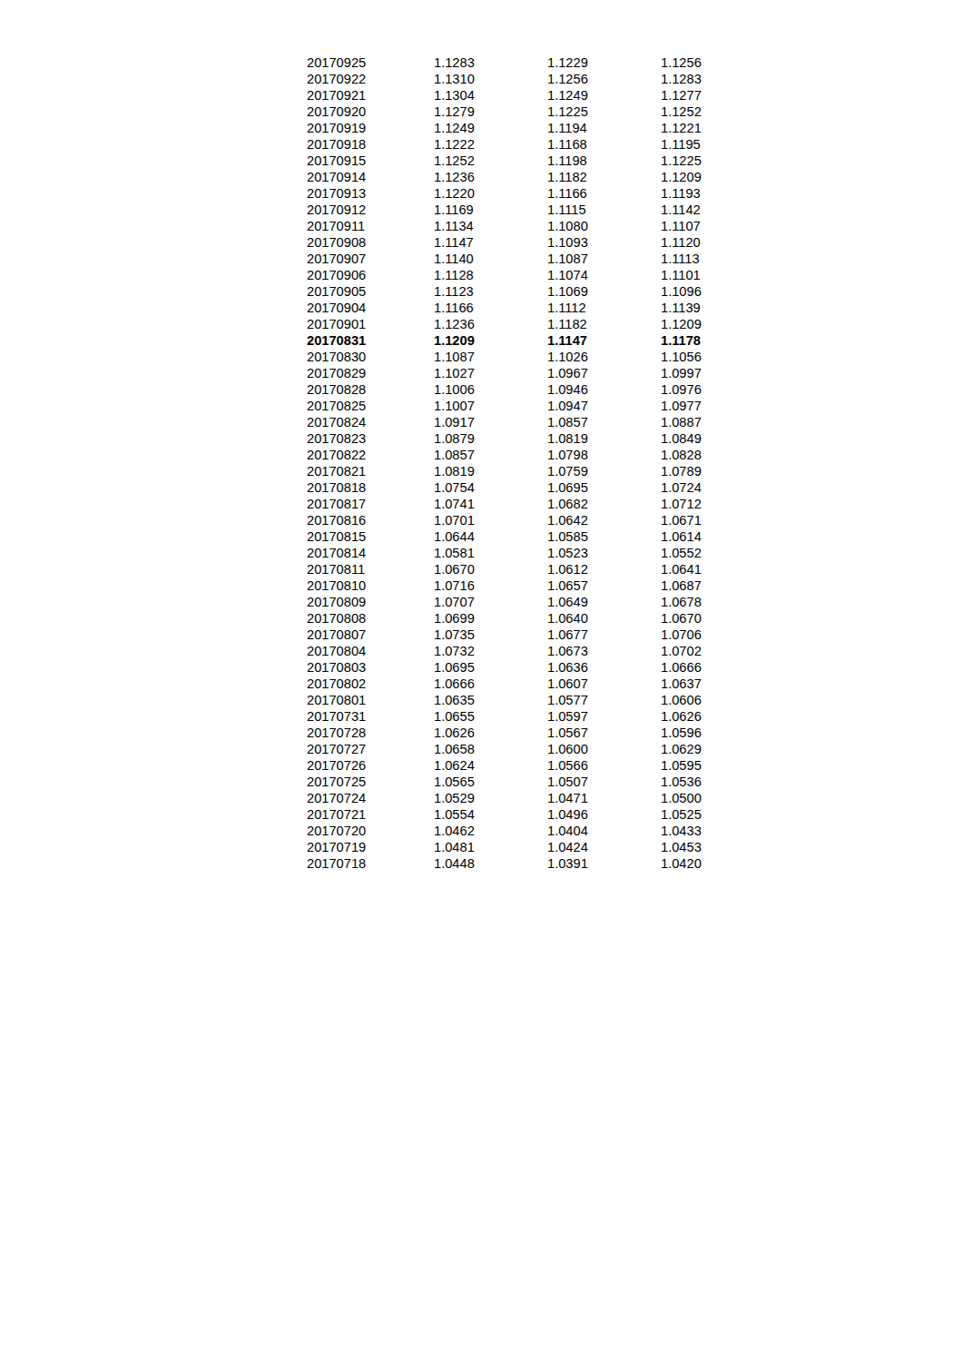| 20170925 | 1.1283 | 1.1229 | 1.1256 |
| 20170922 | 1.1310 | 1.1256 | 1.1283 |
| 20170921 | 1.1304 | 1.1249 | 1.1277 |
| 20170920 | 1.1279 | 1.1225 | 1.1252 |
| 20170919 | 1.1249 | 1.1194 | 1.1221 |
| 20170918 | 1.1222 | 1.1168 | 1.1195 |
| 20170915 | 1.1252 | 1.1198 | 1.1225 |
| 20170914 | 1.1236 | 1.1182 | 1.1209 |
| 20170913 | 1.1220 | 1.1166 | 1.1193 |
| 20170912 | 1.1169 | 1.1115 | 1.1142 |
| 20170911 | 1.1134 | 1.1080 | 1.1107 |
| 20170908 | 1.1147 | 1.1093 | 1.1120 |
| 20170907 | 1.1140 | 1.1087 | 1.1113 |
| 20170906 | 1.1128 | 1.1074 | 1.1101 |
| 20170905 | 1.1123 | 1.1069 | 1.1096 |
| 20170904 | 1.1166 | 1.1112 | 1.1139 |
| 20170901 | 1.1236 | 1.1182 | 1.1209 |
| 20170831 | 1.1209 | 1.1147 | 1.1178 |
| 20170830 | 1.1087 | 1.1026 | 1.1056 |
| 20170829 | 1.1027 | 1.0967 | 1.0997 |
| 20170828 | 1.1006 | 1.0946 | 1.0976 |
| 20170825 | 1.1007 | 1.0947 | 1.0977 |
| 20170824 | 1.0917 | 1.0857 | 1.0887 |
| 20170823 | 1.0879 | 1.0819 | 1.0849 |
| 20170822 | 1.0857 | 1.0798 | 1.0828 |
| 20170821 | 1.0819 | 1.0759 | 1.0789 |
| 20170818 | 1.0754 | 1.0695 | 1.0724 |
| 20170817 | 1.0741 | 1.0682 | 1.0712 |
| 20170816 | 1.0701 | 1.0642 | 1.0671 |
| 20170815 | 1.0644 | 1.0585 | 1.0614 |
| 20170814 | 1.0581 | 1.0523 | 1.0552 |
| 20170811 | 1.0670 | 1.0612 | 1.0641 |
| 20170810 | 1.0716 | 1.0657 | 1.0687 |
| 20170809 | 1.0707 | 1.0649 | 1.0678 |
| 20170808 | 1.0699 | 1.0640 | 1.0670 |
| 20170807 | 1.0735 | 1.0677 | 1.0706 |
| 20170804 | 1.0732 | 1.0673 | 1.0702 |
| 20170803 | 1.0695 | 1.0636 | 1.0666 |
| 20170802 | 1.0666 | 1.0607 | 1.0637 |
| 20170801 | 1.0635 | 1.0577 | 1.0606 |
| 20170731 | 1.0655 | 1.0597 | 1.0626 |
| 20170728 | 1.0626 | 1.0567 | 1.0596 |
| 20170727 | 1.0658 | 1.0600 | 1.0629 |
| 20170726 | 1.0624 | 1.0566 | 1.0595 |
| 20170725 | 1.0565 | 1.0507 | 1.0536 |
| 20170724 | 1.0529 | 1.0471 | 1.0500 |
| 20170721 | 1.0554 | 1.0496 | 1.0525 |
| 20170720 | 1.0462 | 1.0404 | 1.0433 |
| 20170719 | 1.0481 | 1.0424 | 1.0453 |
| 20170718 | 1.0448 | 1.0391 | 1.0420 |